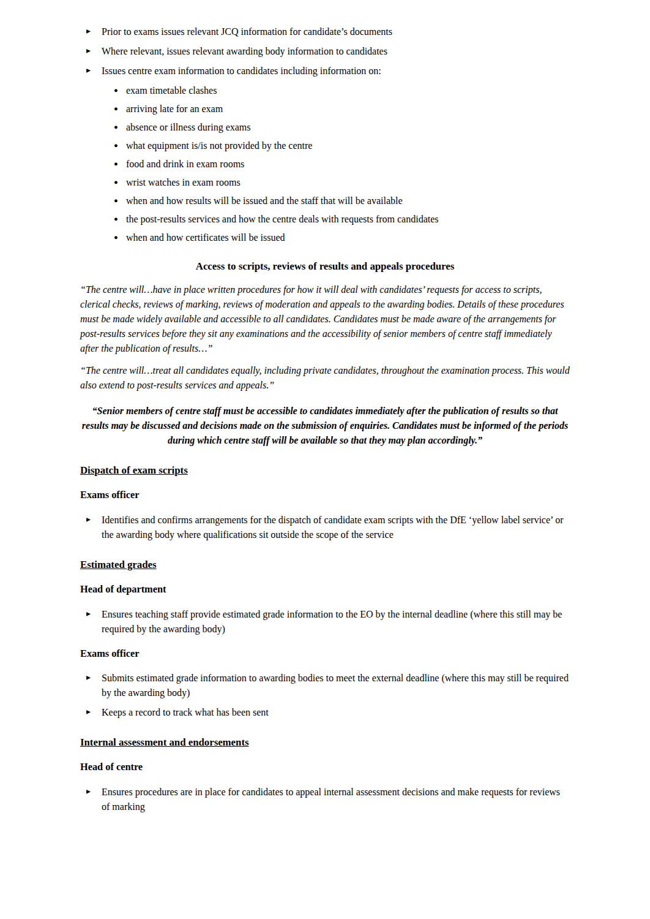Prior to exams issues relevant JCQ information for candidate’s documents
Where relevant, issues relevant awarding body information to candidates
Issues centre exam information to candidates including information on:
exam timetable clashes
arriving late for an exam
absence or illness during exams
what equipment is/is not provided by the centre
food and drink in exam rooms
wrist watches in exam rooms
when and how results will be issued and the staff that will be available
the post-results services and how the centre deals with requests from candidates
when and how certificates will be issued
Access to scripts, reviews of results and appeals procedures
“The centre will…have in place written procedures for how it will deal with candidates’ requests for access to scripts, clerical checks, reviews of marking, reviews of moderation and appeals to the awarding bodies. Details of these procedures must be made widely available and accessible to all candidates. Candidates must be made aware of the arrangements for post-results services before they sit any examinations and the accessibility of senior members of centre staff immediately after the publication of results…”
“The centre will…treat all candidates equally, including private candidates, throughout the examination process. This would also extend to post-results services and appeals.”
“Senior members of centre staff must be accessible to candidates immediately after the publication of results so that results may be discussed and decisions made on the submission of enquiries. Candidates must be informed of the periods during which centre staff will be available so that they may plan accordingly.”
Dispatch of exam scripts
Exams officer
Identifies and confirms arrangements for the dispatch of candidate exam scripts with the DfE ‘yellow label service’ or the awarding body where qualifications sit outside the scope of the service
Estimated grades
Head of department
Ensures teaching staff provide estimated grade information to the EO by the internal deadline (where this still may be required by the awarding body)
Exams officer
Submits estimated grade information to awarding bodies to meet the external deadline (where this may still be required by the awarding body)
Keeps a record to track what has been sent
Internal assessment and endorsements
Head of centre
Ensures procedures are in place for candidates to appeal internal assessment decisions and make requests for reviews of marking